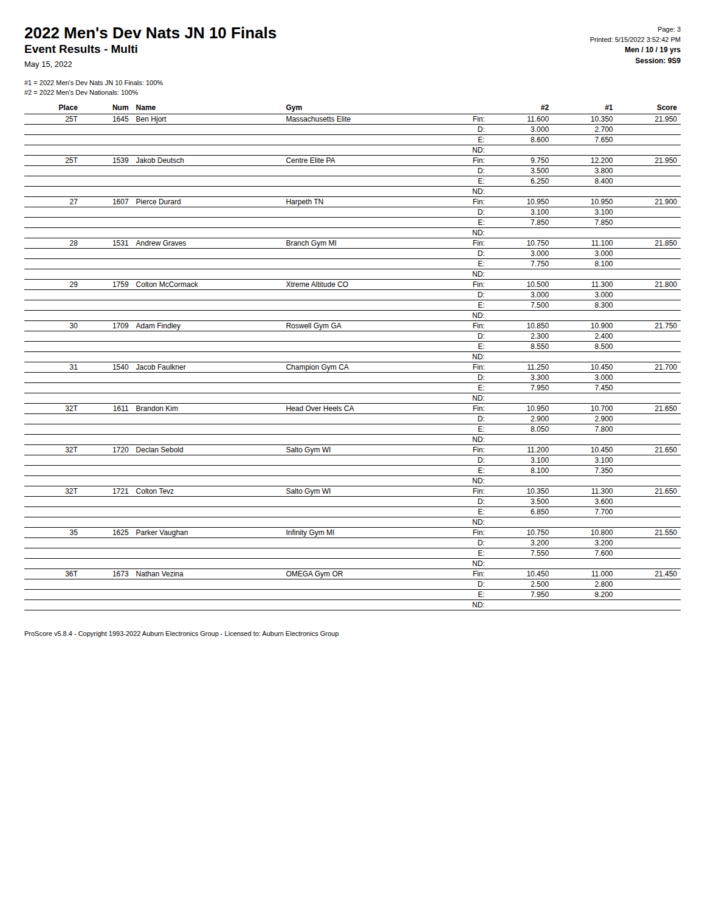2022 Men's Dev Nats JN 10 Finals
Event Results - Multi
May 15, 2022
Page: 3
Printed: 5/15/2022 3:52:42 PM
Men / 10 / 19 yrs
Session: 9S9
#1 = 2022 Men's Dev Nats JN 10 Finals: 100%
#2 = 2022 Men's Dev Nationals: 100%
| Place | Num | Name | Gym | | #2 | #1 | Score |
| --- | --- | --- | --- | --- | --- | --- | --- |
| 25T | 1645 | Ben Hjort | Massachusetts Elite | Fin: | 11.600 | 10.350 | 21.950 |
| | D: | 3.000 | 2.700 | |
| | E: | 8.600 | 7.650 | |
| | ND: | | | |
| 25T | 1539 | Jakob Deutsch | Centre Elite PA | Fin: | 9.750 | 12.200 | 21.950 |
| | D: | 3.500 | 3.800 | |
| | E: | 6.250 | 8.400 | |
| | ND: | | | |
| 27 | 1607 | Pierce Durard | Harpeth TN | Fin: | 10.950 | 10.950 | 21.900 |
| | D: | 3.100 | 3.100 | |
| | E: | 7.850 | 7.850 | |
| | ND: | | | |
| 28 | 1531 | Andrew Graves | Branch Gym MI | Fin: | 10.750 | 11.100 | 21.850 |
| | D: | 3.000 | 3.000 | |
| | E: | 7.750 | 8.100 | |
| | ND: | | | |
| 29 | 1759 | Colton McCormack | Xtreme Altitude CO | Fin: | 10.500 | 11.300 | 21.800 |
| | D: | 3.000 | 3.000 | |
| | E: | 7.500 | 8.300 | |
| | ND: | | | |
| 30 | 1709 | Adam Findley | Roswell Gym GA | Fin: | 10.850 | 10.900 | 21.750 |
| | D: | 2.300 | 2.400 | |
| | E: | 8.550 | 8.500 | |
| | ND: | | | |
| 31 | 1540 | Jacob Faulkner | Champion Gym CA | Fin: | 11.250 | 10.450 | 21.700 |
| | D: | 3.300 | 3.000 | |
| | E: | 7.950 | 7.450 | |
| | ND: | | | |
| 32T | 1611 | Brandon Kim | Head Over Heels CA | Fin: | 10.950 | 10.700 | 21.650 |
| | D: | 2.900 | 2.900 | |
| | E: | 8.050 | 7.800 | |
| | ND: | | | |
| 32T | 1720 | Declan Sebold | Salto Gym WI | Fin: | 11.200 | 10.450 | 21.650 |
| | D: | 3.100 | 3.100 | |
| | E: | 8.100 | 7.350 | |
| | ND: | | | |
| 32T | 1721 | Colton Tevz | Salto Gym WI | Fin: | 10.350 | 11.300 | 21.650 |
| | D: | 3.500 | 3.600 | |
| | E: | 6.850 | 7.700 | |
| | ND: | | | |
| 35 | 1625 | Parker Vaughan | Infinity Gym MI | Fin: | 10.750 | 10.800 | 21.550 |
| | D: | 3.200 | 3.200 | |
| | E: | 7.550 | 7.600 | |
| | ND: | | | |
| 36T | 1673 | Nathan Vezina | OMEGA Gym OR | Fin: | 10.450 | 11.000 | 21.450 |
| | D: | 2.500 | 2.800 | |
| | E: | 7.950 | 8.200 | |
| | ND: | | | |
ProScore v5.8.4 - Copyright 1993-2022 Auburn Electronics Group - Licensed to: Auburn Electronics Group